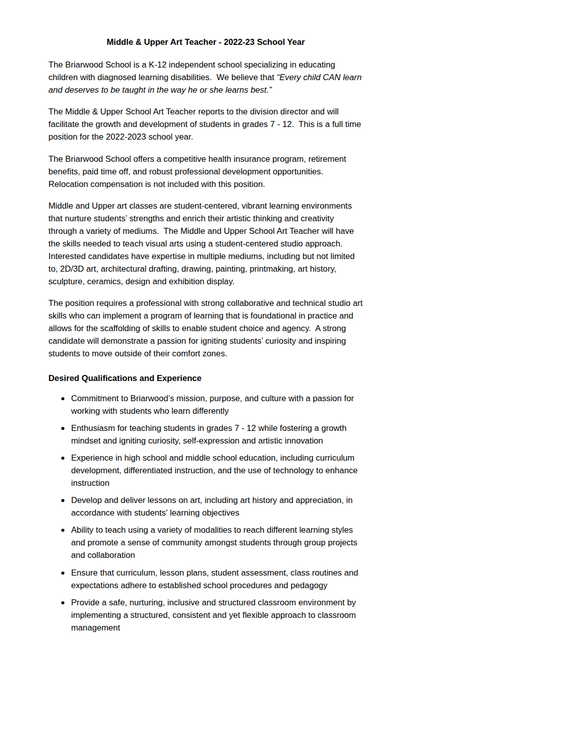Middle & Upper Art Teacher - 2022-23 School Year
The Briarwood School is a K-12 independent school specializing in educating children with diagnosed learning disabilities. We believe that “Every child CAN learn and deserves to be taught in the way he or she learns best.”
The Middle & Upper School Art Teacher reports to the division director and will facilitate the growth and development of students in grades 7 - 12. This is a full time position for the 2022-2023 school year.
The Briarwood School offers a competitive health insurance program, retirement benefits, paid time off, and robust professional development opportunities. Relocation compensation is not included with this position.
Middle and Upper art classes are student-centered, vibrant learning environments that nurture students’ strengths and enrich their artistic thinking and creativity through a variety of mediums. The Middle and Upper School Art Teacher will have the skills needed to teach visual arts using a student-centered studio approach. Interested candidates have expertise in multiple mediums, including but not limited to, 2D/3D art, architectural drafting, drawing, painting, printmaking, art history, sculpture, ceramics, design and exhibition display.
The position requires a professional with strong collaborative and technical studio art skills who can implement a program of learning that is foundational in practice and allows for the scaffolding of skills to enable student choice and agency. A strong candidate will demonstrate a passion for igniting students’ curiosity and inspiring students to move outside of their comfort zones.
Desired Qualifications and Experience
Commitment to Briarwood’s mission, purpose, and culture with a passion for working with students who learn differently
Enthusiasm for teaching students in grades 7 - 12 while fostering a growth mindset and igniting curiosity, self-expression and artistic innovation
Experience in high school and middle school education, including curriculum development, differentiated instruction, and the use of technology to enhance instruction
Develop and deliver lessons on art, including art history and appreciation, in accordance with students' learning objectives
Ability to teach using a variety of modalities to reach different learning styles and promote a sense of community amongst students through group projects and collaboration
Ensure that curriculum, lesson plans, student assessment, class routines and expectations adhere to established school procedures and pedagogy
Provide a safe, nurturing, inclusive and structured classroom environment by implementing a structured, consistent and yet flexible approach to classroom management